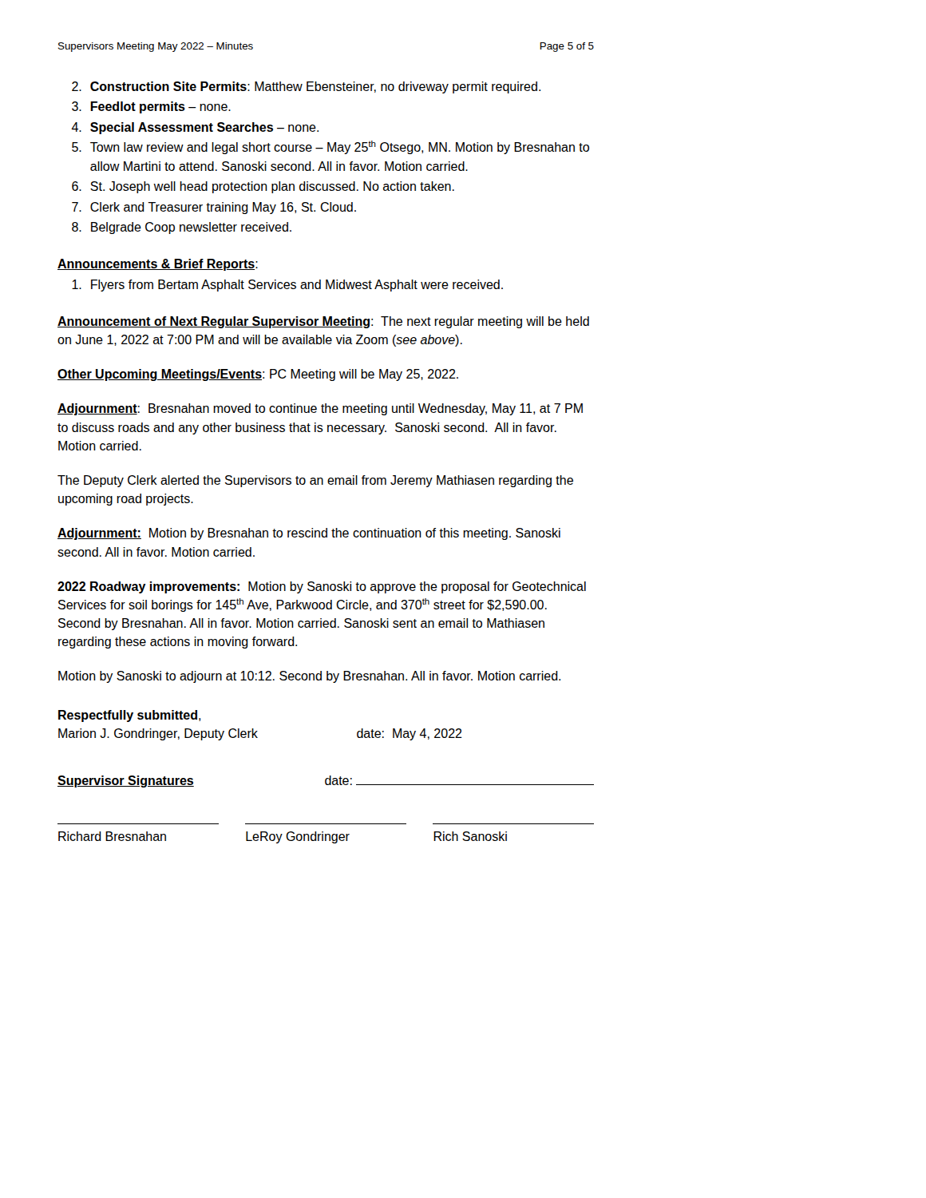Supervisors Meeting May 2022 – Minutes
Page 5 of 5
Construction Site Permits: Matthew Ebensteiner, no driveway permit required.
Feedlot permits – none.
Special Assessment Searches – none.
Town law review and legal short course – May 25th Otsego, MN. Motion by Bresnahan to allow Martini to attend. Sanoski second. All in favor. Motion carried.
St. Joseph well head protection plan discussed. No action taken.
Clerk and Treasurer training May 16, St. Cloud.
Belgrade Coop newsletter received.
Announcements & Brief Reports
:
Flyers from Bertam Asphalt Services and Midwest Asphalt were received.
Announcement of Next Regular Supervisor Meeting: The next regular meeting will be held on June 1, 2022 at 7:00 PM and will be available via Zoom (see above).
Other Upcoming Meetings/Events: PC Meeting will be May 25, 2022.
Adjournment: Bresnahan moved to continue the meeting until Wednesday, May 11, at 7 PM to discuss roads and any other business that is necessary. Sanoski second. All in favor. Motion carried.
The Deputy Clerk alerted the Supervisors to an email from Jeremy Mathiasen regarding the upcoming road projects.
Adjournment: Motion by Bresnahan to rescind the continuation of this meeting. Sanoski second. All in favor. Motion carried.
2022 Roadway improvements: Motion by Sanoski to approve the proposal for Geotechnical Services for soil borings for 145th Ave, Parkwood Circle, and 370th street for $2,590.00. Second by Bresnahan. All in favor. Motion carried. Sanoski sent an email to Mathiasen regarding these actions in moving forward.
Motion by Sanoski to adjourn at 10:12. Second by Bresnahan. All in favor. Motion carried.
Respectfully submitted,
Marion J. Gondringer, Deputy Clerk date: May 4, 2022
Supervisor Signatures
date:
Richard Bresnahan
LeRoy Gondringer
Rich Sanoski